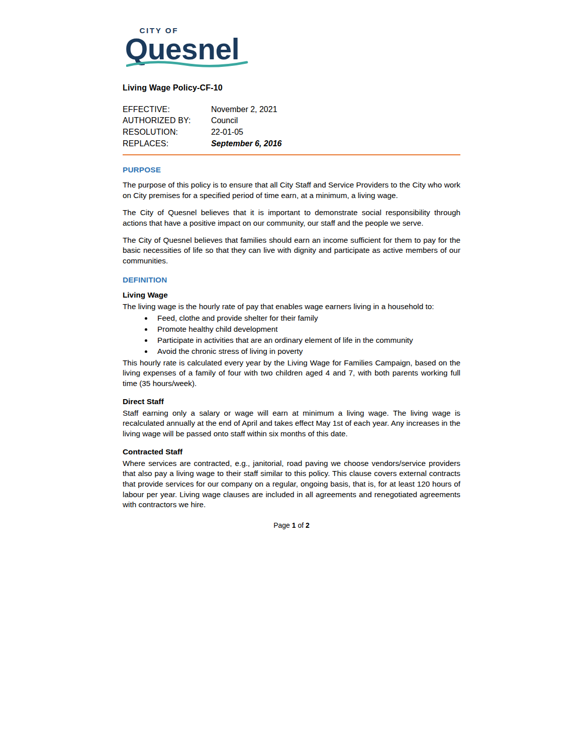CITY OF Quesnel
Living Wage Policy-CF-10
| EFFECTIVE: | November 2, 2021 |
| AUTHORIZED BY: | Council |
| RESOLUTION: | 22-01-05 |
| REPLACES: | September 6, 2016 |
PURPOSE
The purpose of this policy is to ensure that all City Staff and Service Providers to the City who work on City premises for a specified period of time earn, at a minimum, a living wage.
The City of Quesnel believes that it is important to demonstrate social responsibility through actions that have a positive impact on our community, our staff and the people we serve.
The City of Quesnel believes that families should earn an income sufficient for them to pay for the basic necessities of life so that they can live with dignity and participate as active members of our communities.
DEFINITION
Living Wage
The living wage is the hourly rate of pay that enables wage earners living in a household to:
Feed, clothe and provide shelter for their family
Promote healthy child development
Participate in activities that are an ordinary element of life in the community
Avoid the chronic stress of living in poverty
This hourly rate is calculated every year by the Living Wage for Families Campaign, based on the living expenses of a family of four with two children aged 4 and 7, with both parents working full time (35 hours/week).
Direct Staff
Staff earning only a salary or wage will earn at minimum a living wage. The living wage is recalculated annually at the end of April and takes effect May 1st of each year. Any increases in the living wage will be passed onto staff within six months of this date.
Contracted Staff
Where services are contracted, e.g., janitorial, road paving we choose vendors/service providers that also pay a living wage to their staff similar to this policy. This clause covers external contracts that provide services for our company on a regular, ongoing basis, that is, for at least 120 hours of labour per year. Living wage clauses are included in all agreements and renegotiated agreements with contractors we hire.
Page 1 of 2